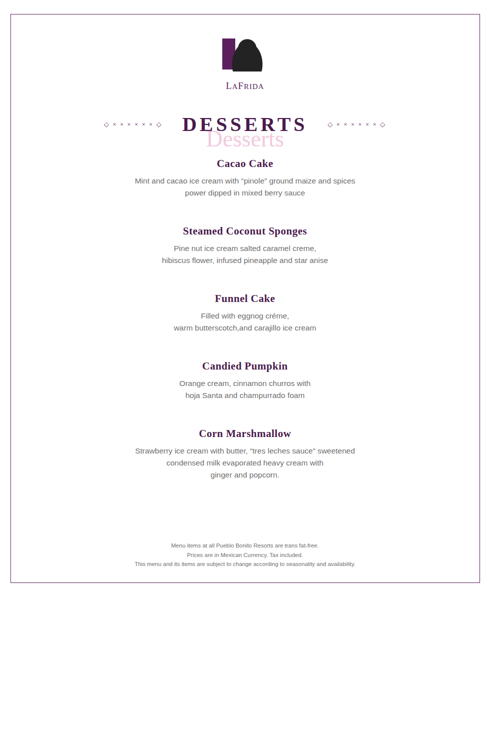LAFRIDA
◇ × × × × × × ◇
Desserts
Desserts
◇ × × × × × × ◇
Cacao Cake
Mint and cacao ice cream with “pinole” ground maize and spices
power dipped in mixed berry sauce
Steamed Coconut Sponges
Pine nut ice cream salted caramel creme,
hibiscus flower, infused pineapple and star anise
Funnel Cake
Filled with eggnog créme,
warm butterscotch,and carajillo ice cream
Candied Pumpkin
Orange cream, cinnamon churros with
hoja Santa and champurrado foam
Corn Marshmallow
Strawberry ice cream with butter, “tres leches sauce” sweetened
condensed milk evaporated heavy cream with
ginger and popcorn.
Menu items at all Pueblo Bonito Resorts are trans fat-free.
Prices are in Mexican Currency. Tax included.
This menu and its items are subject to change according to seasonality and availability.